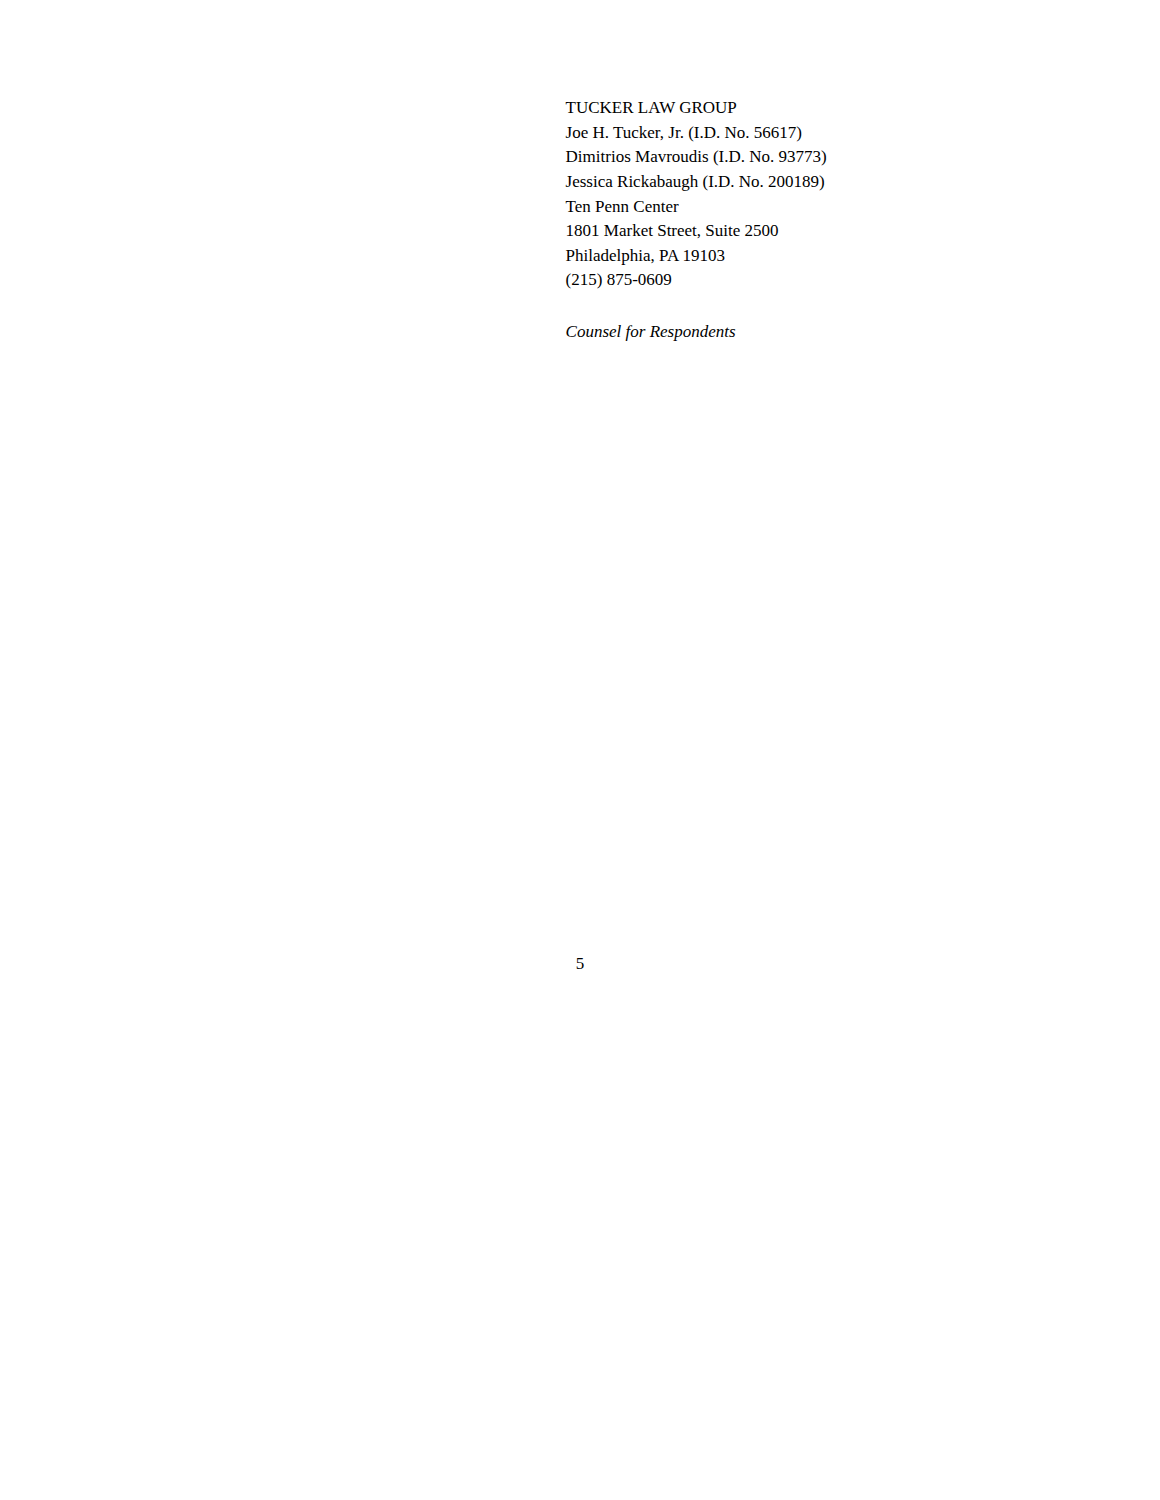TUCKER LAW GROUP
Joe H. Tucker, Jr. (I.D. No. 56617)
Dimitrios Mavroudis (I.D. No. 93773)
Jessica Rickabaugh (I.D. No. 200189)
Ten Penn Center
1801 Market Street, Suite 2500
Philadelphia, PA 19103
(215) 875-0609
Counsel for Respondents
5